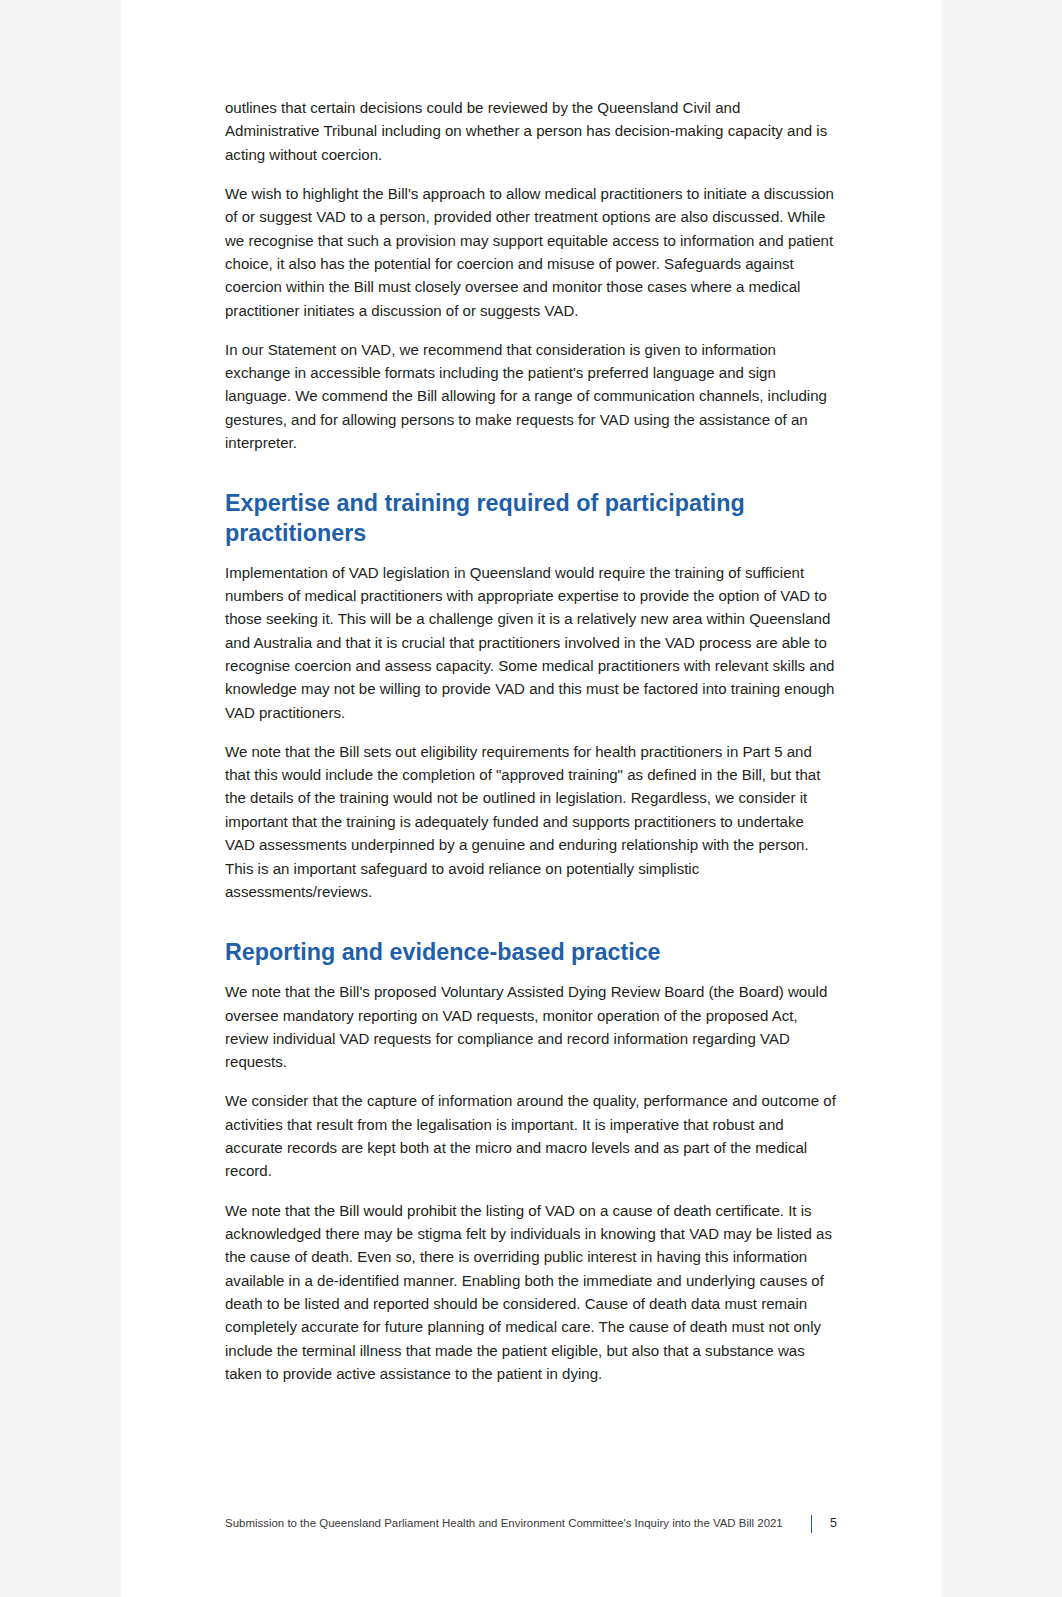outlines that certain decisions could be reviewed by the Queensland Civil and Administrative Tribunal including on whether a person has decision-making capacity and is acting without coercion.
We wish to highlight the Bill's approach to allow medical practitioners to initiate a discussion of or suggest VAD to a person, provided other treatment options are also discussed. While we recognise that such a provision may support equitable access to information and patient choice, it also has the potential for coercion and misuse of power. Safeguards against coercion within the Bill must closely oversee and monitor those cases where a medical practitioner initiates a discussion of or suggests VAD.
In our Statement on VAD, we recommend that consideration is given to information exchange in accessible formats including the patient's preferred language and sign language. We commend the Bill allowing for a range of communication channels, including gestures, and for allowing persons to make requests for VAD using the assistance of an interpreter.
Expertise and training required of participating practitioners
Implementation of VAD legislation in Queensland would require the training of sufficient numbers of medical practitioners with appropriate expertise to provide the option of VAD to those seeking it. This will be a challenge given it is a relatively new area within Queensland and Australia and that it is crucial that practitioners involved in the VAD process are able to recognise coercion and assess capacity. Some medical practitioners with relevant skills and knowledge may not be willing to provide VAD and this must be factored into training enough VAD practitioners.
We note that the Bill sets out eligibility requirements for health practitioners in Part 5 and that this would include the completion of "approved training" as defined in the Bill, but that the details of the training would not be outlined in legislation. Regardless, we consider it important that the training is adequately funded and supports practitioners to undertake VAD assessments underpinned by a genuine and enduring relationship with the person. This is an important safeguard to avoid reliance on potentially simplistic assessments/reviews.
Reporting and evidence-based practice
We note that the Bill's proposed Voluntary Assisted Dying Review Board (the Board) would oversee mandatory reporting on VAD requests, monitor operation of the proposed Act, review individual VAD requests for compliance and record information regarding VAD requests.
We consider that the capture of information around the quality, performance and outcome of activities that result from the legalisation is important. It is imperative that robust and accurate records are kept both at the micro and macro levels and as part of the medical record.
We note that the Bill would prohibit the listing of VAD on a cause of death certificate. It is acknowledged there may be stigma felt by individuals in knowing that VAD may be listed as the cause of death. Even so, there is overriding public interest in having this information available in a de-identified manner. Enabling both the immediate and underlying causes of death to be listed and reported should be considered. Cause of death data must remain completely accurate for future planning of medical care. The cause of death must not only include the terminal illness that made the patient eligible, but also that a substance was taken to provide active assistance to the patient in dying.
Submission to the Queensland Parliament Health and Environment Committee's Inquiry into the VAD Bill 2021
5